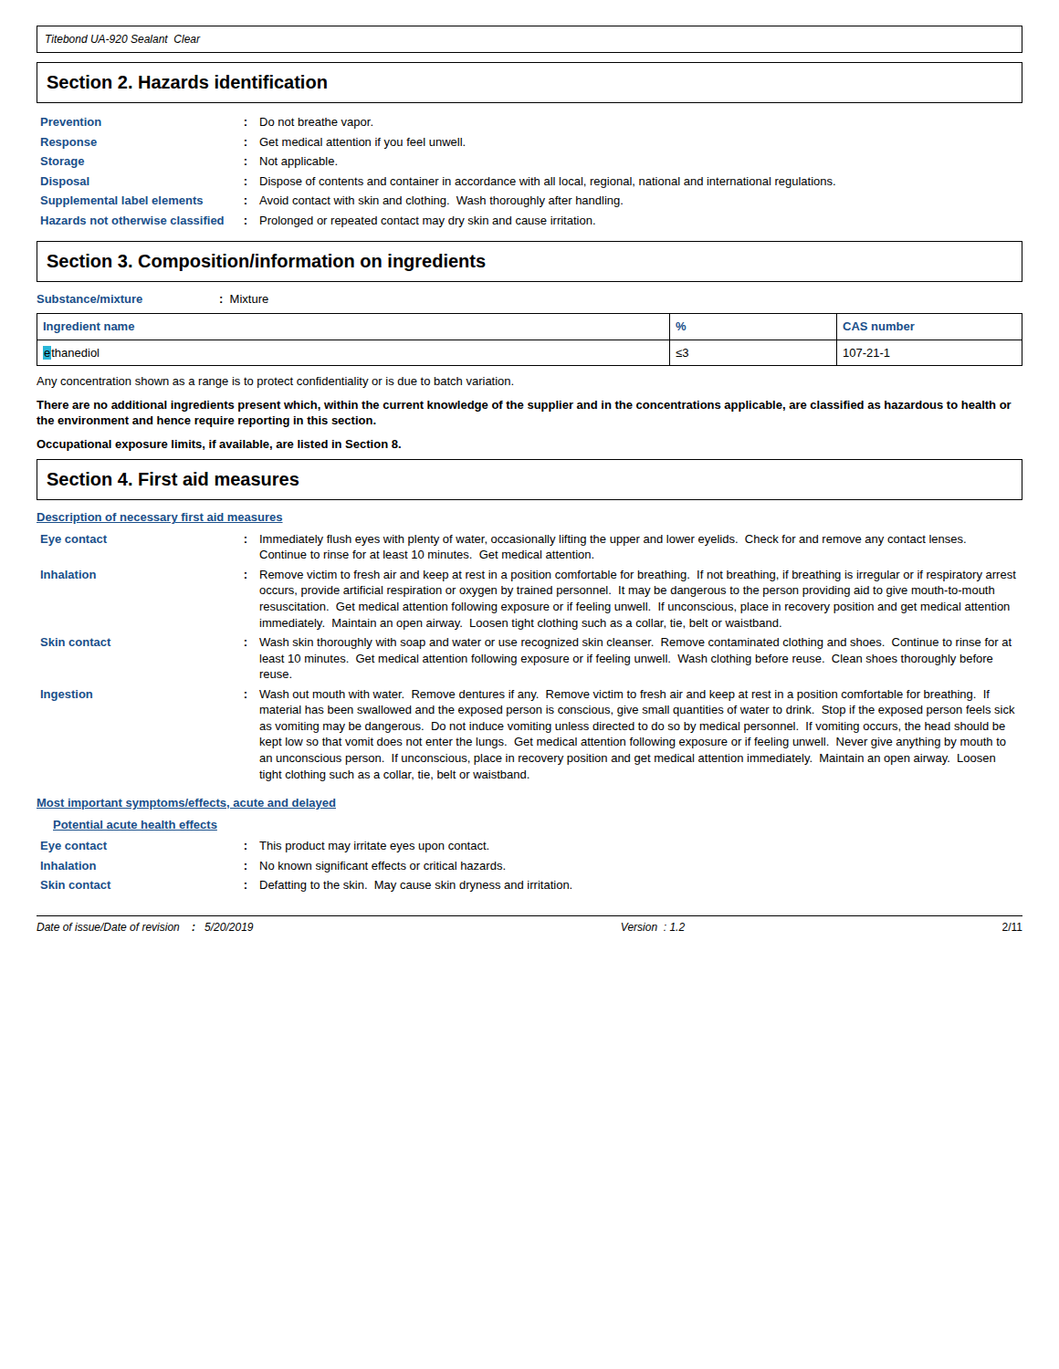Titebond UA-920 Sealant Clear
Section 2. Hazards identification
| Prevention | : | Do not breathe vapor. |
| Response | : | Get medical attention if you feel unwell. |
| Storage | : | Not applicable. |
| Disposal | : | Dispose of contents and container in accordance with all local, regional, national and international regulations. |
| Supplemental label elements | : | Avoid contact with skin and clothing. Wash thoroughly after handling. |
| Hazards not otherwise classified | : | Prolonged or repeated contact may dry skin and cause irritation. |
Section 3. Composition/information on ingredients
Substance/mixture: Mixture
| Ingredient name | % | CAS number |
| --- | --- | --- |
| e thanediol | ≤3 | 107-21-1 |
Any concentration shown as a range is to protect confidentiality or is due to batch variation.
There are no additional ingredients present which, within the current knowledge of the supplier and in the concentrations applicable, are classified as hazardous to health or the environment and hence require reporting in this section.
Occupational exposure limits, if available, are listed in Section 8.
Section 4. First aid measures
Description of necessary first aid measures
| Eye contact | : | Immediately flush eyes with plenty of water, occasionally lifting the upper and lower eyelids. Check for and remove any contact lenses. Continue to rinse for at least 10 minutes. Get medical attention. |
| Inhalation | : | Remove victim to fresh air and keep at rest in a position comfortable for breathing. If not breathing, if breathing is irregular or if respiratory arrest occurs, provide artificial respiration or oxygen by trained personnel. It may be dangerous to the person providing aid to give mouth-to-mouth resuscitation. Get medical attention following exposure or if feeling unwell. If unconscious, place in recovery position and get medical attention immediately. Maintain an open airway. Loosen tight clothing such as a collar, tie, belt or waistband. |
| Skin contact | : | Wash skin thoroughly with soap and water or use recognized skin cleanser. Remove contaminated clothing and shoes. Continue to rinse for at least 10 minutes. Get medical attention following exposure or if feeling unwell. Wash clothing before reuse. Clean shoes thoroughly before reuse. |
| Ingestion | : | Wash out mouth with water. Remove dentures if any. Remove victim to fresh air and keep at rest in a position comfortable for breathing. If material has been swallowed and the exposed person is conscious, give small quantities of water to drink. Stop if the exposed person feels sick as vomiting may be dangerous. Do not induce vomiting unless directed to do so by medical personnel. If vomiting occurs, the head should be kept low so that vomit does not enter the lungs. Get medical attention following exposure or if feeling unwell. Never give anything by mouth to an unconscious person. If unconscious, place in recovery position and get medical attention immediately. Maintain an open airway. Loosen tight clothing such as a collar, tie, belt or waistband. |
Most important symptoms/effects, acute and delayed
Potential acute health effects
| Eye contact | : | This product may irritate eyes upon contact. |
| Inhalation | : | No known significant effects or critical hazards. |
| Skin contact | : | Defatting to the skin. May cause skin dryness and irritation. |
Date of issue/Date of revision : 5/20/2019
Version : 1.2
2/11